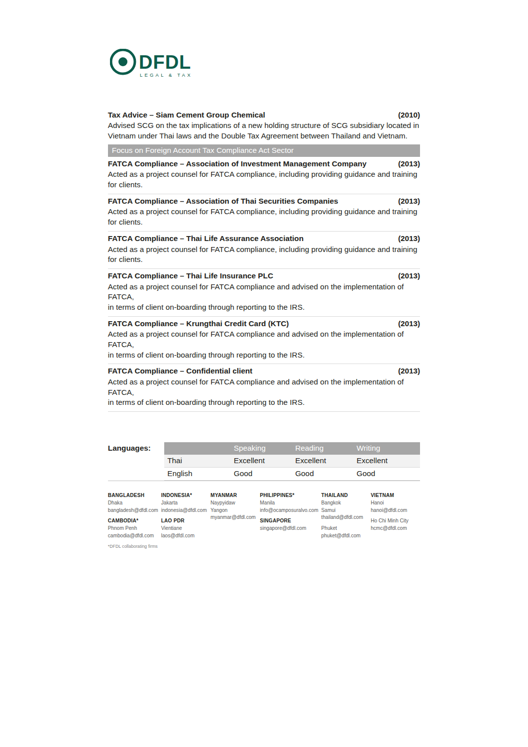DFDL LEGAL & TAX
Tax Advice – Siam Cement Group Chemical (2010)
Advised SCG on the tax implications of a new holding structure of SCG subsidiary located in Vietnam under Thai laws and the Double Tax Agreement between Thailand and Vietnam.
Focus on Foreign Account Tax Compliance Act Sector
FATCA Compliance – Association of Investment Management Company (2013)
Acted as a project counsel for FATCA compliance, including providing guidance and training for clients.
FATCA Compliance – Association of Thai Securities Companies (2013)
Acted as a project counsel for FATCA compliance, including providing guidance and training for clients.
FATCA Compliance – Thai Life Assurance Association (2013)
Acted as a project counsel for FATCA compliance, including providing guidance and training for clients.
FATCA Compliance – Thai Life Insurance PLC (2013)
Acted as a project counsel for FATCA compliance and advised on the implementation of FATCA,
in terms of client on-boarding through reporting to the IRS.
FATCA Compliance – Krungthai Credit Card (KTC) (2013)
Acted as a project counsel for FATCA compliance and advised on the implementation of FATCA,
in terms of client on-boarding through reporting to the IRS.
FATCA Compliance – Confidential client (2013)
Acted as a project counsel for FATCA compliance and advised on the implementation of FATCA,
in terms of client on-boarding through reporting to the IRS.
Languages:
| | Speaking | Reading | Writing |
| --- | --- | --- | --- |
| Thai | Excellent | Excellent | Excellent |
| English | Good | Good | Good |
BANGLADESH
Dhaka
bangladesh@dfdl.com
CAMBODIA*
Phnom Penh
cambodia@dfdl.com
*DFDL collaborating firms
INDONESIA*
Jakarta
indonesia@dfdl.com
LAO PDR
Vientiane
laos@dfdl.com
MYANMAR
Naypyidaw
Yangon
myanmar@dfdl.com
PHILIPPINES*
Manila
info@ocamposuralvo.com
SINGAPORE
singapore@dfdl.com
THAILAND
Bangkok
Samui
thailand@dfdl.com
Phuket
phuket@dfdl.com
VIETNAM
Hanoi
hanoi@dfdl.com
Ho Chi Minh City
hcmc@dfdl.com